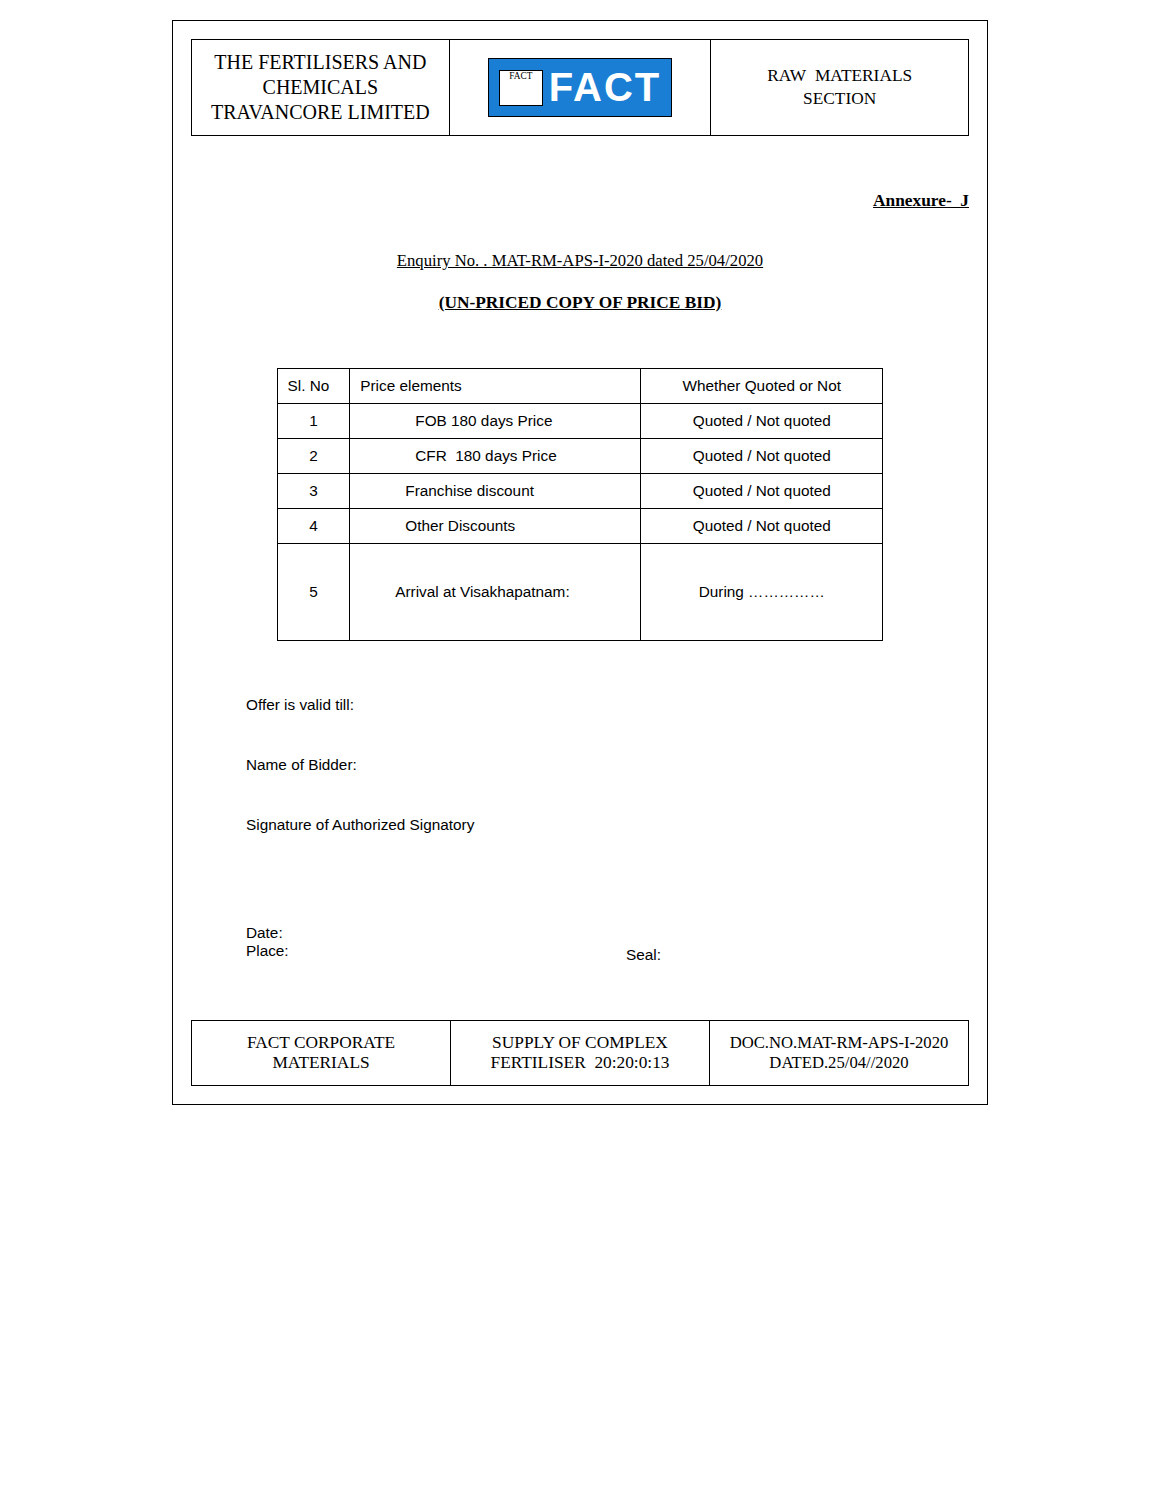| THE FERTILISERS AND CHEMICALS TRAVANCORE LIMITED | FACT FACT | RAW MATERIALS SECTION |
Annexure- J
Enquiry No. . MAT-RM-APS-I-2020 dated 25/04/2020
(UN-PRICED COPY OF PRICE BID)
| Sl. No | Price elements | Whether Quoted or Not |
| 1 | FOB 180 days Price | Quoted / Not quoted |
| 2 | CFR 180 days Price | Quoted / Not quoted |
| 3 | Franchise discount | Quoted / Not quoted |
| 4 | Other Discounts | Quoted / Not quoted |
| 5 | Arrival at Visakhapatnam: | During …………… |
Offer is valid till:
Name of Bidder:
Signature of Authorized Signatory
Date:
Place: Seal:
| FACT CORPORATE MATERIALS | SUPPLY OF COMPLEX FERTILISER 20:20:0:13 | DOC.NO.MAT-RM-APS-I-2020 DATED.25/04//2020 |